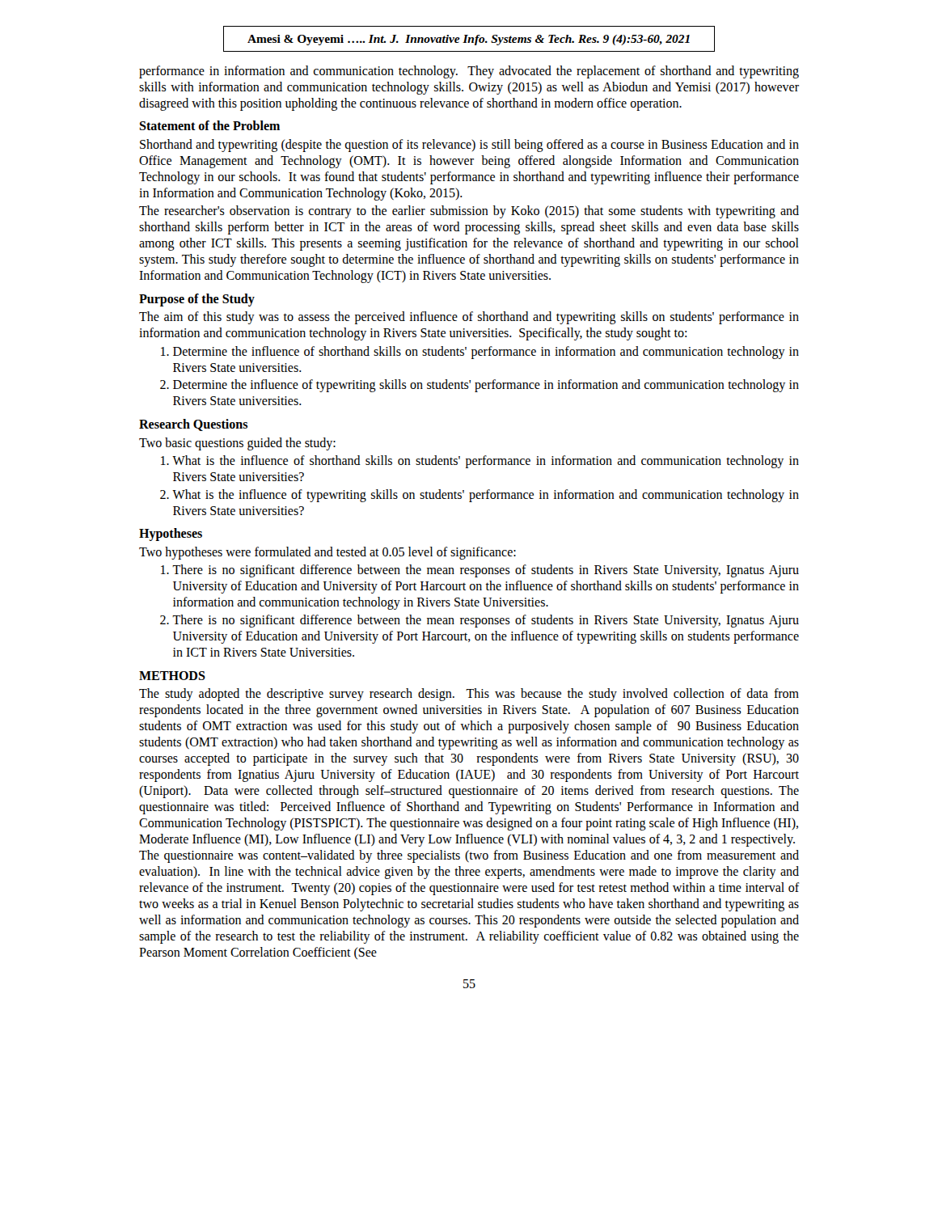Amesi & Oyeyemi ….. Int. J. Innovative Info. Systems & Tech. Res. 9 (4):53-60, 2021
performance in information and communication technology. They advocated the replacement of shorthand and typewriting skills with information and communication technology skills. Owizy (2015) as well as Abiodun and Yemisi (2017) however disagreed with this position upholding the continuous relevance of shorthand in modern office operation.
Statement of the Problem
Shorthand and typewriting (despite the question of its relevance) is still being offered as a course in Business Education and in Office Management and Technology (OMT). It is however being offered alongside Information and Communication Technology in our schools. It was found that students' performance in shorthand and typewriting influence their performance in Information and Communication Technology (Koko, 2015).
The researcher's observation is contrary to the earlier submission by Koko (2015) that some students with typewriting and shorthand skills perform better in ICT in the areas of word processing skills, spread sheet skills and even data base skills among other ICT skills. This presents a seeming justification for the relevance of shorthand and typewriting in our school system. This study therefore sought to determine the influence of shorthand and typewriting skills on students' performance in Information and Communication Technology (ICT) in Rivers State universities.
Purpose of the Study
The aim of this study was to assess the perceived influence of shorthand and typewriting skills on students' performance in information and communication technology in Rivers State universities. Specifically, the study sought to:
Determine the influence of shorthand skills on students' performance in information and communication technology in Rivers State universities.
Determine the influence of typewriting skills on students' performance in information and communication technology in Rivers State universities.
Research Questions
Two basic questions guided the study:
What is the influence of shorthand skills on students' performance in information and communication technology in Rivers State universities?
What is the influence of typewriting skills on students' performance in information and communication technology in Rivers State universities?
Hypotheses
Two hypotheses were formulated and tested at 0.05 level of significance:
There is no significant difference between the mean responses of students in Rivers State University, Ignatus Ajuru University of Education and University of Port Harcourt on the influence of shorthand skills on students' performance in information and communication technology in Rivers State Universities.
There is no significant difference between the mean responses of students in Rivers State University, Ignatus Ajuru University of Education and University of Port Harcourt, on the influence of typewriting skills on students performance in ICT in Rivers State Universities.
METHODS
The study adopted the descriptive survey research design. This was because the study involved collection of data from respondents located in the three government owned universities in Rivers State. A population of 607 Business Education students of OMT extraction was used for this study out of which a purposively chosen sample of 90 Business Education students (OMT extraction) who had taken shorthand and typewriting as well as information and communication technology as courses accepted to participate in the survey such that 30 respondents were from Rivers State University (RSU), 30 respondents from Ignatius Ajuru University of Education (IAUE) and 30 respondents from University of Port Harcourt (Uniport). Data were collected through self–structured questionnaire of 20 items derived from research questions. The questionnaire was titled: Perceived Influence of Shorthand and Typewriting on Students' Performance in Information and Communication Technology (PISTSPICT). The questionnaire was designed on a four point rating scale of High Influence (HI), Moderate Influence (MI), Low Influence (LI) and Very Low Influence (VLI) with nominal values of 4, 3, 2 and 1 respectively. The questionnaire was content–validated by three specialists (two from Business Education and one from measurement and evaluation). In line with the technical advice given by the three experts, amendments were made to improve the clarity and relevance of the instrument. Twenty (20) copies of the questionnaire were used for test retest method within a time interval of two weeks as a trial in Kenuel Benson Polytechnic to secretarial studies students who have taken shorthand and typewriting as well as information and communication technology as courses. This 20 respondents were outside the selected population and sample of the research to test the reliability of the instrument. A reliability coefficient value of 0.82 was obtained using the Pearson Moment Correlation Coefficient (See
55